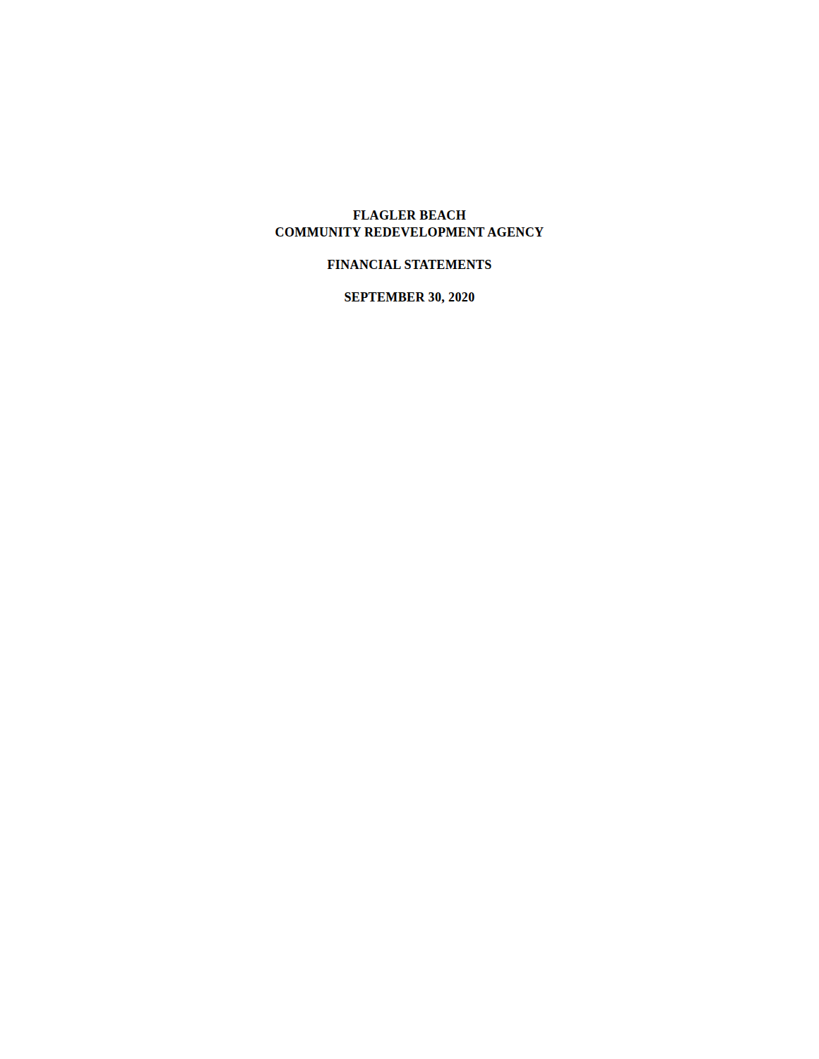FLAGLER BEACH
COMMUNITY REDEVELOPMENT AGENCY
FINANCIAL STATEMENTS
SEPTEMBER 30, 2020